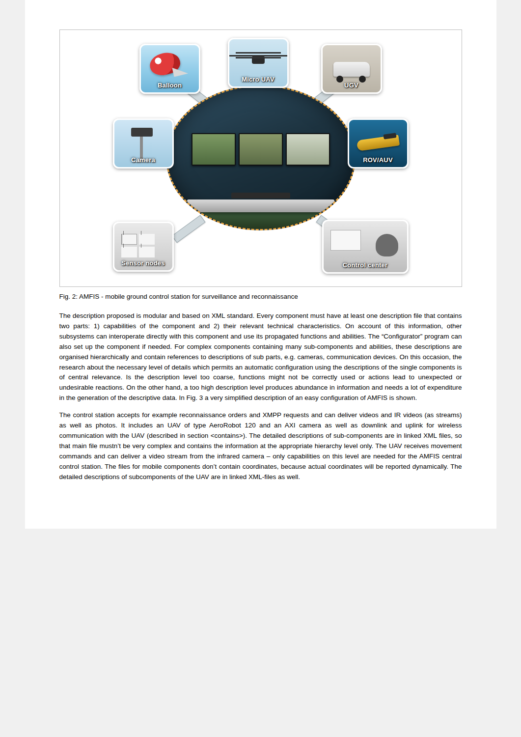Balloon
Micro UAV
UGV
ROV/AUV
Camera
Sensor nodes
Control center
Fig. 2: AMFIS - mobile ground control station for surveillance and reconnaissance
The description proposed is modular and based on XML standard. Every component must have at least one description file that contains two parts: 1) capabilities of the component and 2) their relevant technical characteristics. On account of this information, other subsystems can interoperate directly with this component and use its propagated functions and abilities. The “Configurator” program can also set up the component if needed. For complex components containing many sub-components and abilities, these descriptions are organised hierarchically and contain references to descriptions of sub parts, e.g. cameras, communication devices. On this occasion, the research about the necessary level of details which permits an automatic configuration using the descriptions of the single components is of central relevance. Is the description level too coarse, functions might not be correctly used or actions lead to unexpected or undesirable reactions. On the other hand, a too high description level produces abundance in information and needs a lot of expenditure in the generation of the descriptive data. In Fig. 3 a very simplified description of an easy configuration of AMFIS is shown.
The control station accepts for example reconnaissance orders and XMPP requests and can deliver videos and IR videos (as streams) as well as photos. It includes an UAV of type AeroRobot 120 and an AXI camera as well as downlink and uplink for wireless communication with the UAV (described in section <contains>). The detailed descriptions of sub-components are in linked XML files, so that main file mustn’t be very complex and contains the information at the appropriate hierarchy level only. The UAV receives movement commands and can deliver a video stream from the infrared camera – only capabilities on this level are needed for the AMFIS central control station. The files for mobile components don’t contain coordinates, because actual coordinates will be reported dynamically. The detailed descriptions of subcomponents of the UAV are in linked XML-files as well.